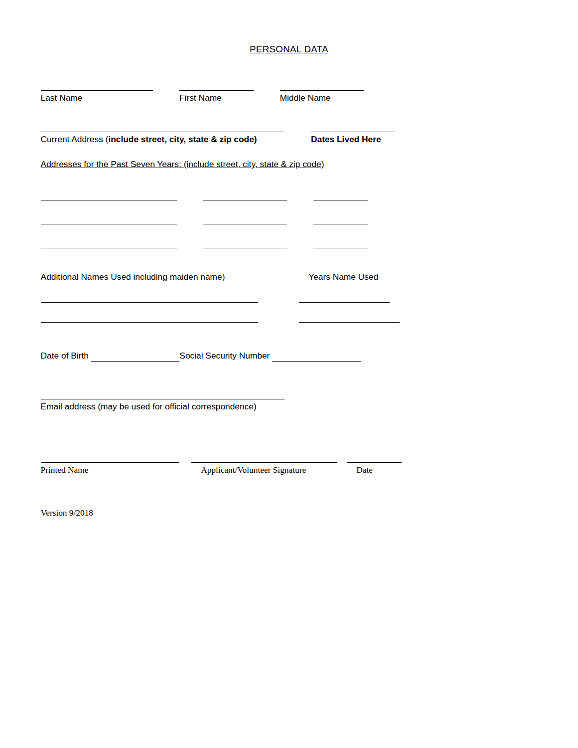PERSONAL DATA
Last Name
First Name
Middle Name
Current Address (include street, city, state & zip code)
Dates Lived Here
Addresses for the Past Seven Years: (include street, city, state & zip code)
Additional Names Used including maiden name)
Years Name Used
Date of Birth Social Security Number
Email address (may be used for official correspondence)
Printed Name
Applicant/Volunteer Signature
Date
Version 9/2018